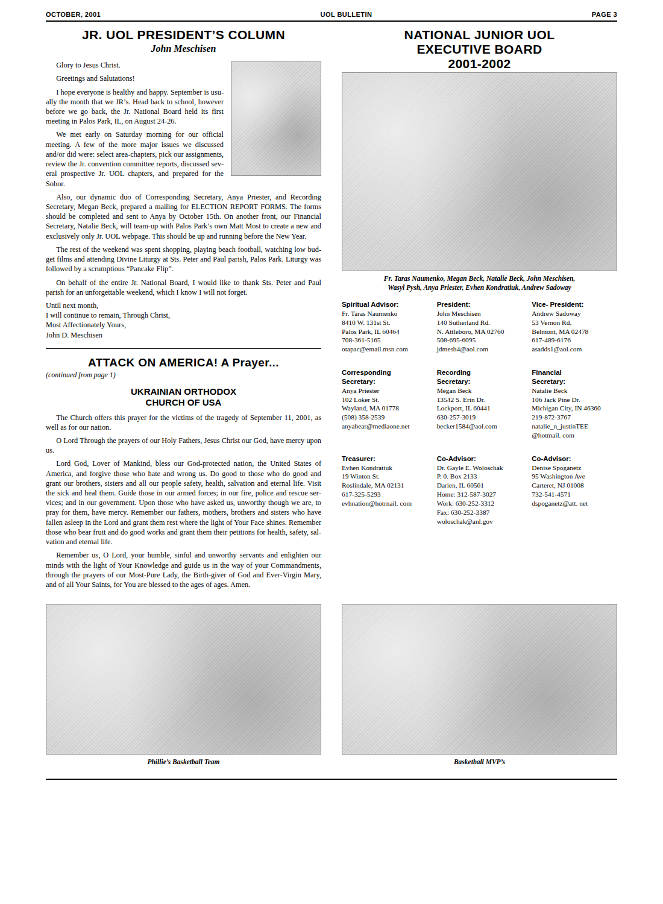OCTOBER, 2001 UOL BULLETIN PAGE 3
JR. UOL PRESIDENT’S COLUMN
John Meschisen
Glory to Jesus Christ.
Greetings and Salutations!
I hope everyone is healthy and happy. September is usually the month that we JR’s. Head back to school, however before we go back, the Jr. National Board held its first meeting in Palos Park, IL, on August 24-26.
We met early on Saturday morning for our official meeting. A few of the more major issues we discussed and/or did were: select area-chapters, pick our assignments, review the Jr. convention committee reports, discussed several prospective Jr. UOL chapters, and prepared for the Sobor.
Also, our dynamic duo of Corresponding Secretary, Anya Priester, and Recording Secretary, Megan Beck, prepared a mailing for ELECTION REPORT FORMS. The forms should be completed and sent to Anya by October 15th. On another front, our Financial Secretary, Natalie Beck, will team-up with Palos Park’s own Matt Most to create a new and exclusively only Jr. UOL webpage. This should be up and running before the New Year.
The rest of the weekend was spent shopping, playing beach football, watching low budget films and attending Divine Liturgy at Sts. Peter and Paul parish, Palos Park. Liturgy was followed by a scrumptious “Pancake Flip”.
On behalf of the entire Jr. National Board, I would like to thank Sts. Peter and Paul parish for an unforgettable weekend, which I know I will not forget.
Until next month,
I will continue to remain, Through Christ,
Most Affectionately Yours,
John D. Meschisen
ATTACK ON AMERICA! A Prayer...
(continued from page 1)
UKRAINIAN ORTHODOX
CHURCH OF USA
The Church offers this prayer for the victims of the tragedy of September 11, 2001, as well as for our nation.
O Lord Through the prayers of our Holy Fathers, Jesus Christ our God, have mercy upon us.
Lord God, Lover of Mankind, bless our God-protected nation, the United States of America, and forgive those who hate and wrong us. Do good to those who do good and grant our brothers, sisters and all our people safety, health, salvation and eternal life. Visit the sick and heal them. Guide those in our armed forces; in our fire, police and rescue services; and in our government. Upon those who have asked us, unworthy though we are, to pray for them, have mercy. Remember our fathers, mothers, brothers and sisters who have fallen asleep in the Lord and grant them rest where the light of Your Face shines. Remember those who bear fruit and do good works and grant them their petitions for health, safety, salvation and eternal life.
Remember us, O Lord, your humble, sinful and unworthy servants and enlighten our minds with the light of Your Knowledge and guide us in the way of your Commandments, through the prayers of our Most-Pure Lady, the Birth-giver of God and Ever-Virgin Mary, and of all Your Saints, for You are blessed to the ages of ages. Amen.
NATIONAL JUNIOR UOL
EXECUTIVE BOARD
2001-2002
Fr. Taras Naumenko, Megan Beck, Natalie Beck, John Meschisen,
Wasyl Pysh, Anya Priester, Evhen Kondratiuk, Andrew Sadoway
Spiritual Advisor:
Fr. Taras Naumenko
8410 W. 131st St.
Palos Park, IL 60464
708-361-5165
otapac@email.msn.com
President:
John Meschisen
140 Sutherland Rd.
N. Attleboro, MA 02760
508-695-6095
jdmesh4@aol.com
Vice- President:
Andrew Sadoway
53 Vernon Rd.
Belmont, MA 02478
617-489-6176
asadds1@aol.com
Corresponding
Secretary:
Anya Priester
102 Loker St.
Wayland, MA 01778
(508) 358-2539
anyabear@mediaone.net
Recording
Secretary:
Megan Beck
13542 S. Erin Dr.
Lockport, IL 60441
630-257-3019
becker1584@aol.com
Financial
Secretary:
Natalie Beck
106 Jack Pine Dr.
Michigan City, IN 46360
219-872-3767
natalie_n_justinTEE
@hotmail. com
Treasurer:
Evhen Kondratiuk
19 Winton St.
Roslindale, MA 02131
617-325-5293
evhnation@hotrnail. com
Co-Advisor:
Dr. Gayle E. Woloschak
P. 0. Box 2133
Darien, IL 60561
Home: 312-587-3027
Work: 630-252-3312
Fax: 630-252-3387
woloschak@anl.gov
Co-Advisor:
Denise Spoganetz
95 Washington Ave
Carteret, NJ 01008
732-541-4571
dspoganetz@att. net
Phillie’s Basketball Team
Basketball MVP’s